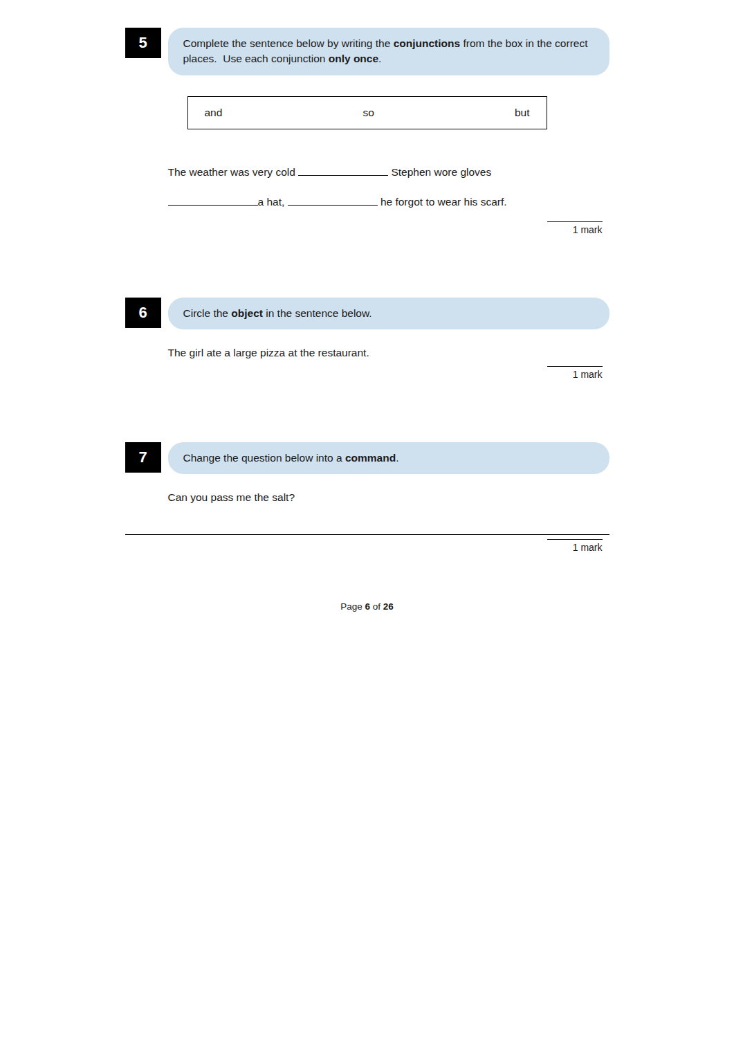5
Complete the sentence below by writing the conjunctions from the box in the correct places. Use each conjunction only once.
and so but
The weather was very cold Stephen wore gloves
a hat, he forgot to wear his scarf.
1 mark
6
Circle the object in the sentence below.
The girl ate a large pizza at the restaurant.
1 mark
7
Change the question below into a command.
Can you pass me the salt?
1 mark
Page 6 of 26